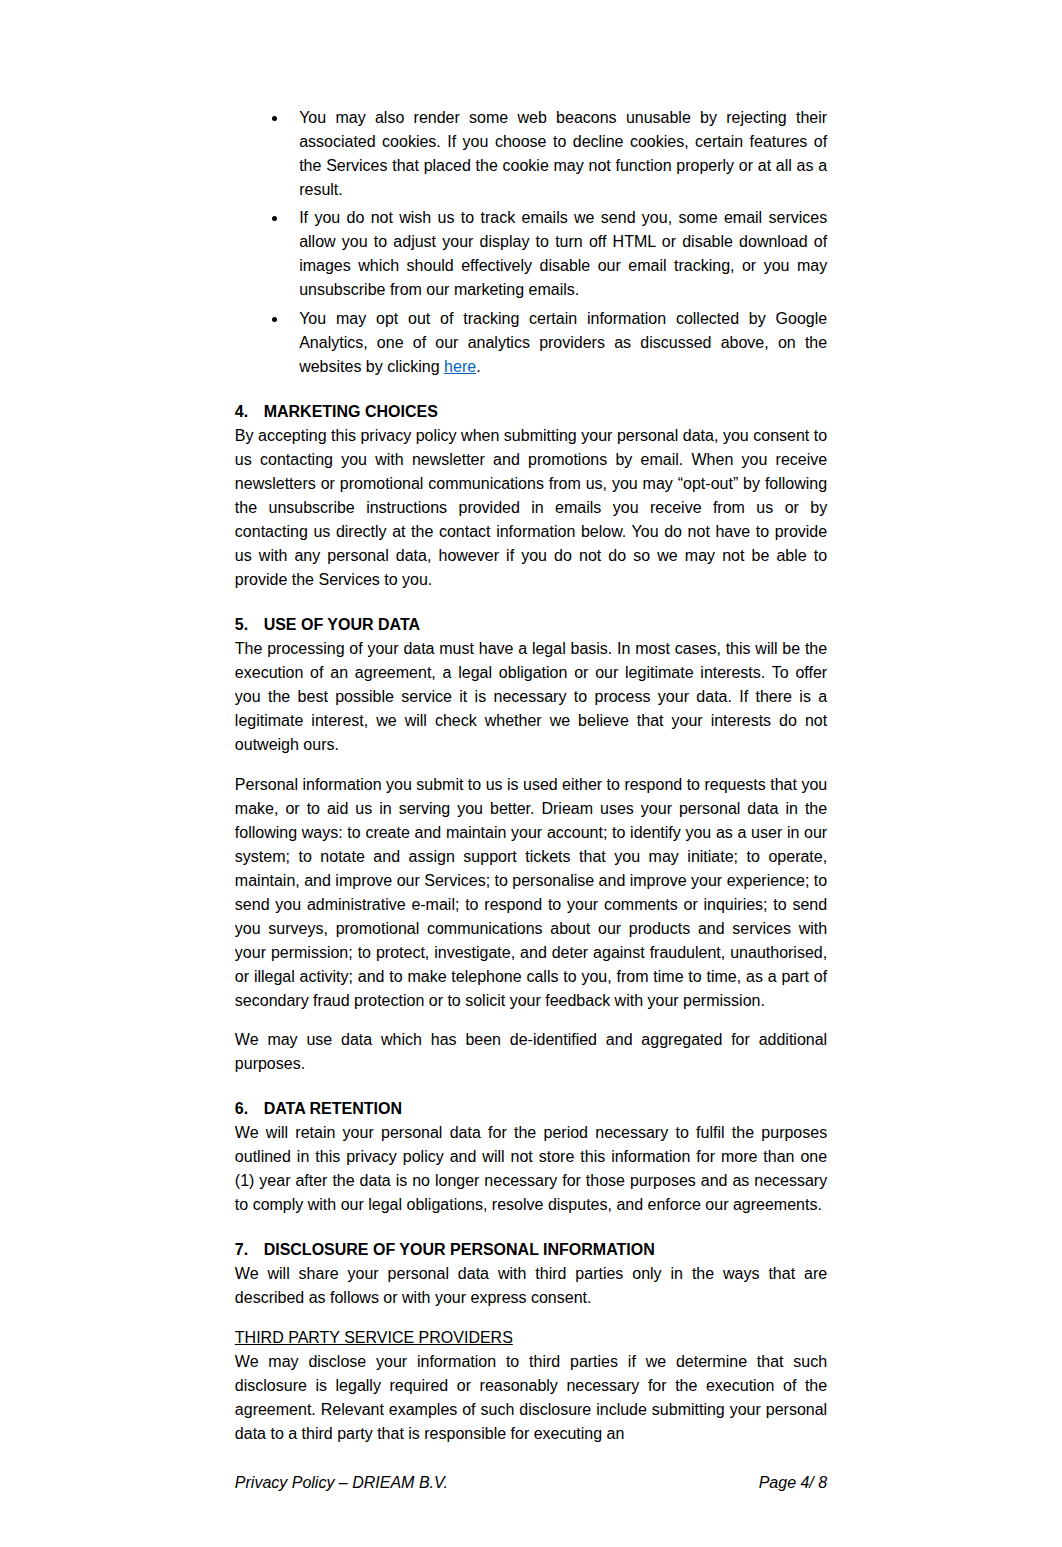You may also render some web beacons unusable by rejecting their associated cookies. If you choose to decline cookies, certain features of the Services that placed the cookie may not function properly or at all as a result.
If you do not wish us to track emails we send you, some email services allow you to adjust your display to turn off HTML or disable download of images which should effectively disable our email tracking, or you may unsubscribe from our marketing emails.
You may opt out of tracking certain information collected by Google Analytics, one of our analytics providers as discussed above, on the websites by clicking here.
4. MARKETING CHOICES
By accepting this privacy policy when submitting your personal data, you consent to us contacting you with newsletter and promotions by email. When you receive newsletters or promotional communications from us, you may “opt-out” by following the unsubscribe instructions provided in emails you receive from us or by contacting us directly at the contact information below. You do not have to provide us with any personal data, however if you do not do so we may not be able to provide the Services to you.
5. USE OF YOUR DATA
The processing of your data must have a legal basis. In most cases, this will be the execution of an agreement, a legal obligation or our legitimate interests. To offer you the best possible service it is necessary to process your data. If there is a legitimate interest, we will check whether we believe that your interests do not outweigh ours.
Personal information you submit to us is used either to respond to requests that you make, or to aid us in serving you better. Drieam uses your personal data in the following ways: to create and maintain your account; to identify you as a user in our system; to notate and assign support tickets that you may initiate; to operate, maintain, and improve our Services; to personalise and improve your experience; to send you administrative e-mail; to respond to your comments or inquiries; to send you surveys, promotional communications about our products and services with your permission; to protect, investigate, and deter against fraudulent, unauthorised, or illegal activity; and to make telephone calls to you, from time to time, as a part of secondary fraud protection or to solicit your feedback with your permission.
We may use data which has been de-identified and aggregated for additional purposes.
6. DATA RETENTION
We will retain your personal data for the period necessary to fulfil the purposes outlined in this privacy policy and will not store this information for more than one (1) year after the data is no longer necessary for those purposes and as necessary to comply with our legal obligations, resolve disputes, and enforce our agreements.
7. DISCLOSURE OF YOUR PERSONAL INFORMATION
We will share your personal data with third parties only in the ways that are described as follows or with your express consent.
THIRD PARTY SERVICE PROVIDERS
We may disclose your information to third parties if we determine that such disclosure is legally required or reasonably necessary for the execution of the agreement. Relevant examples of such disclosure include submitting your personal data to a third party that is responsible for executing an
Privacy Policy – DRIEAM B.V. Page 4/ 8